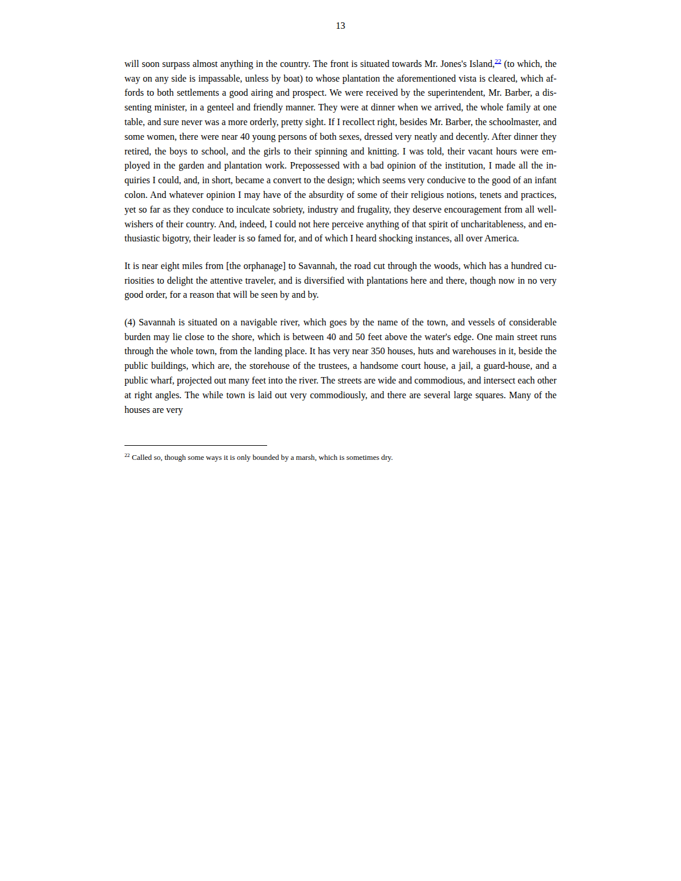13
will soon surpass almost anything in the country. The front is situated towards Mr. Jones's Island,22 (to which, the way on any side is impassable, unless by boat) to whose plantation the aforementioned vista is cleared, which affords to both settlements a good airing and prospect. We were received by the superintendent, Mr. Barber, a dissenting minister, in a genteel and friendly manner. They were at dinner when we arrived, the whole family at one table, and sure never was a more orderly, pretty sight. If I recollect right, besides Mr. Barber, the schoolmaster, and some women, there were near 40 young persons of both sexes, dressed very neatly and decently. After dinner they retired, the boys to school, and the girls to their spinning and knitting. I was told, their vacant hours were employed in the garden and plantation work. Prepossessed with a bad opinion of the institution, I made all the inquiries I could, and, in short, became a convert to the design; which seems very conducive to the good of an infant colon. And whatever opinion I may have of the absurdity of some of their religious notions, tenets and practices, yet so far as they conduce to inculcate sobriety, industry and frugality, they deserve encouragement from all well-wishers of their country. And, indeed, I could not here perceive anything of that spirit of uncharitableness, and enthusiastic bigotry, their leader is so famed for, and of which I heard shocking instances, all over America.
It is near eight miles from [the orphanage] to Savannah, the road cut through the woods, which has a hundred curiosities to delight the attentive traveler, and is diversified with plantations here and there, though now in no very good order, for a reason that will be seen by and by.
(4) Savannah is situated on a navigable river, which goes by the name of the town, and vessels of considerable burden may lie close to the shore, which is between 40 and 50 feet above the water's edge. One main street runs through the whole town, from the landing place. It has very near 350 houses, huts and warehouses in it, beside the public buildings, which are, the storehouse of the trustees, a handsome court house, a jail, a guard-house, and a public wharf, projected out many feet into the river. The streets are wide and commodious, and intersect each other at right angles. The while town is laid out very commodiously, and there are several large squares. Many of the houses are very
22 Called so, though some ways it is only bounded by a marsh, which is sometimes dry.